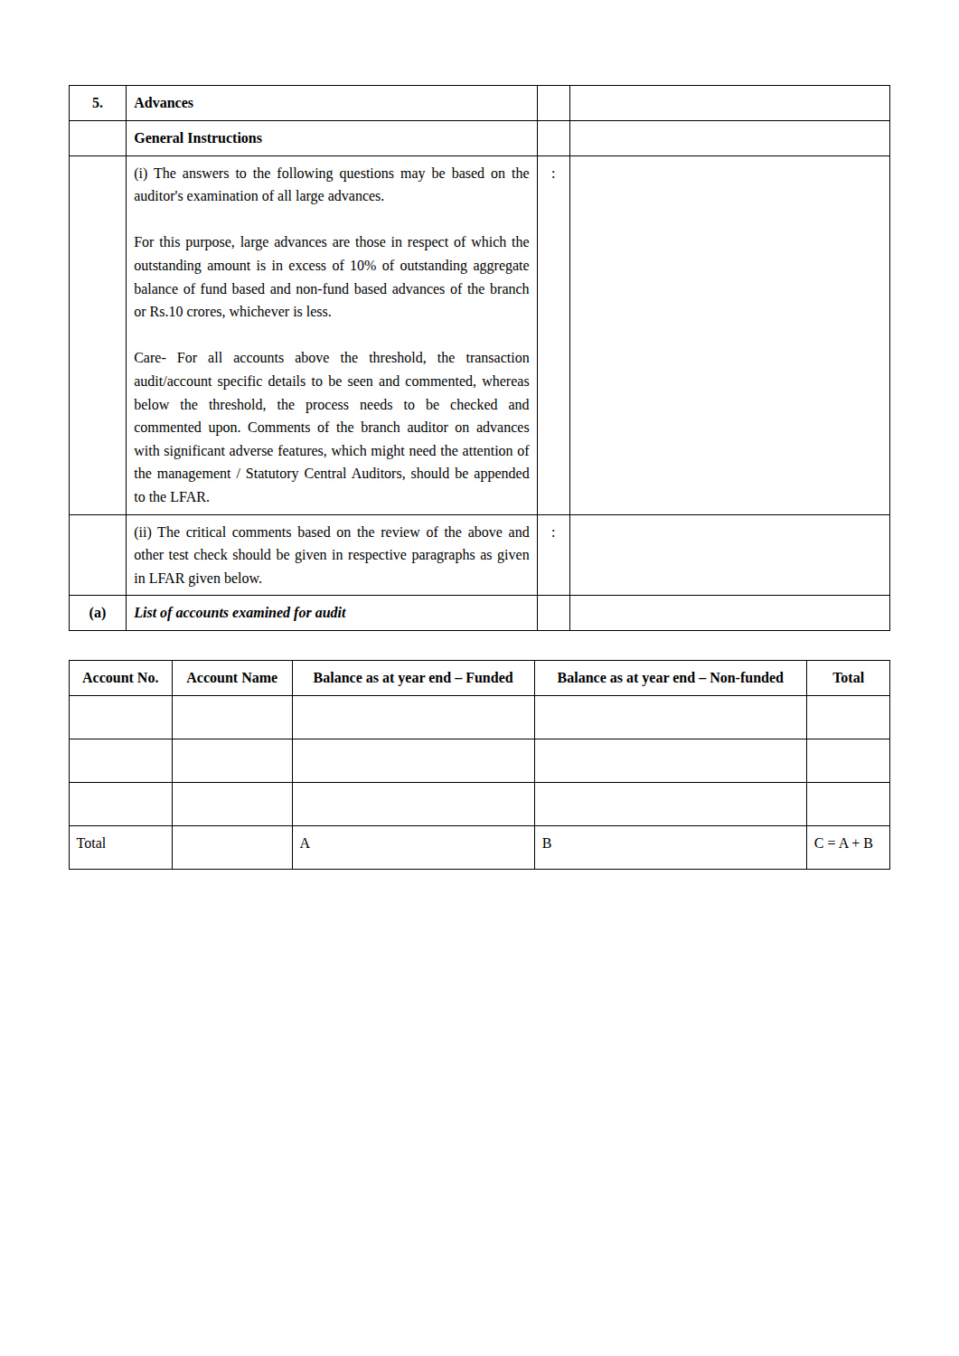| 5. | Advances | | |
| | General Instructions | | |
| | (i) The answers to the following questions may be based on the auditor's examination of all large advances. For this purpose, large advances are those in respect of which the outstanding amount is in excess of 10% of outstanding aggregate balance of fund based and non-fund based advances of the branch or Rs.10 crores, whichever is less. Care- For all accounts above the threshold, the transaction audit/account specific details to be seen and commented, whereas below the threshold, the process needs to be checked and commented upon. Comments of the branch auditor on advances with significant adverse features, which might need the attention of the management / Statutory Central Auditors, should be appended to the LFAR. | : | |
| | (ii) The critical comments based on the review of the above and other test check should be given in respective paragraphs as given in LFAR given below. | : | |
| (a) | List of accounts examined for audit | | |
| Account No. | Account Name | Balance as at year end – Funded | Balance as at year end – Non-funded | Total |
| --- | --- | --- | --- | --- |
| Total | | A | B | C = A + B |